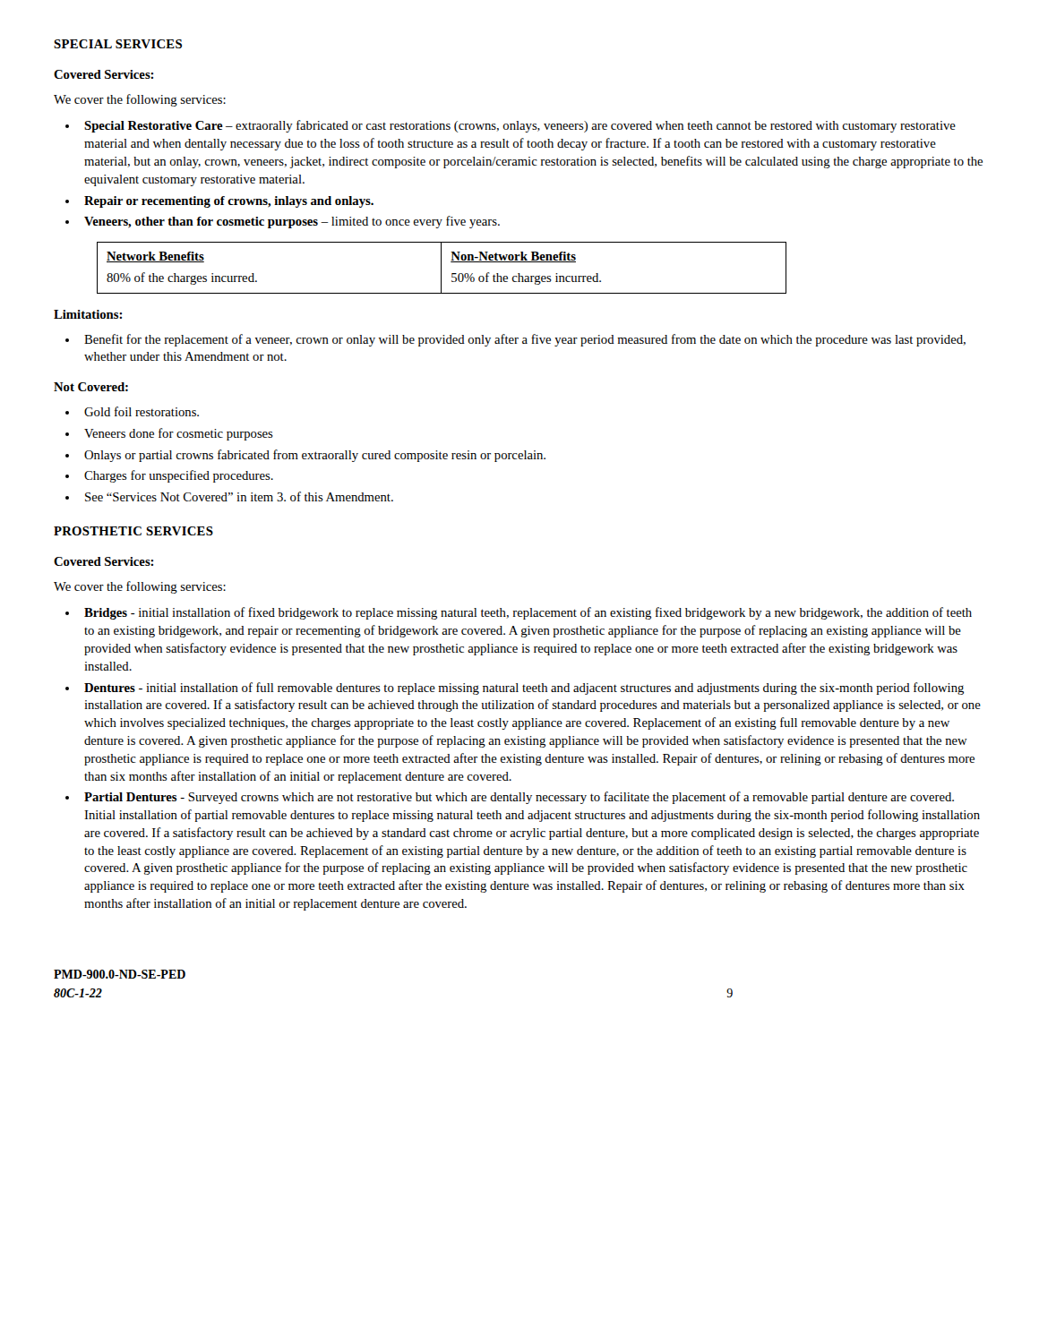SPECIAL SERVICES
Covered Services:
We cover the following services:
Special Restorative Care – extraorally fabricated or cast restorations (crowns, onlays, veneers) are covered when teeth cannot be restored with customary restorative material and when dentally necessary due to the loss of tooth structure as a result of tooth decay or fracture. If a tooth can be restored with a customary restorative material, but an onlay, crown, veneers, jacket, indirect composite or porcelain/ceramic restoration is selected, benefits will be calculated using the charge appropriate to the equivalent customary restorative material.
Repair or recementing of crowns, inlays and onlays.
Veneers, other than for cosmetic purposes – limited to once every five years.
| Network Benefits | Non-Network Benefits |
| 80% of the charges incurred. | 50% of the charges incurred. |
Limitations:
Benefit for the replacement of a veneer, crown or onlay will be provided only after a five year period measured from the date on which the procedure was last provided, whether under this Amendment or not.
Not Covered:
Gold foil restorations.
Veneers done for cosmetic purposes
Onlays or partial crowns fabricated from extraorally cured composite resin or porcelain.
Charges for unspecified procedures.
See “Services Not Covered” in item 3. of this Amendment.
PROSTHETIC SERVICES
Covered Services:
We cover the following services:
Bridges - initial installation of fixed bridgework to replace missing natural teeth, replacement of an existing fixed bridgework by a new bridgework, the addition of teeth to an existing bridgework, and repair or recementing of bridgework are covered. A given prosthetic appliance for the purpose of replacing an existing appliance will be provided when satisfactory evidence is presented that the new prosthetic appliance is required to replace one or more teeth extracted after the existing bridgework was installed.
Dentures - initial installation of full removable dentures to replace missing natural teeth and adjacent structures and adjustments during the six-month period following installation are covered. If a satisfactory result can be achieved through the utilization of standard procedures and materials but a personalized appliance is selected, or one which involves specialized techniques, the charges appropriate to the least costly appliance are covered. Replacement of an existing full removable denture by a new denture is covered. A given prosthetic appliance for the purpose of replacing an existing appliance will be provided when satisfactory evidence is presented that the new prosthetic appliance is required to replace one or more teeth extracted after the existing denture was installed. Repair of dentures, or relining or rebasing of dentures more than six months after installation of an initial or replacement denture are covered.
Partial Dentures - Surveyed crowns which are not restorative but which are dentally necessary to facilitate the placement of a removable partial denture are covered. Initial installation of partial removable dentures to replace missing natural teeth and adjacent structures and adjustments during the six-month period following installation are covered. If a satisfactory result can be achieved by a standard cast chrome or acrylic partial denture, but a more complicated design is selected, the charges appropriate to the least costly appliance are covered. Replacement of an existing partial denture by a new denture, or the addition of teeth to an existing partial removable denture is covered. A given prosthetic appliance for the purpose of replacing an existing appliance will be provided when satisfactory evidence is presented that the new prosthetic appliance is required to replace one or more teeth extracted after the existing denture was installed. Repair of dentures, or relining or rebasing of dentures more than six months after installation of an initial or replacement denture are covered.
PMD-900.0-ND-SE-PED
80C-1-22
9